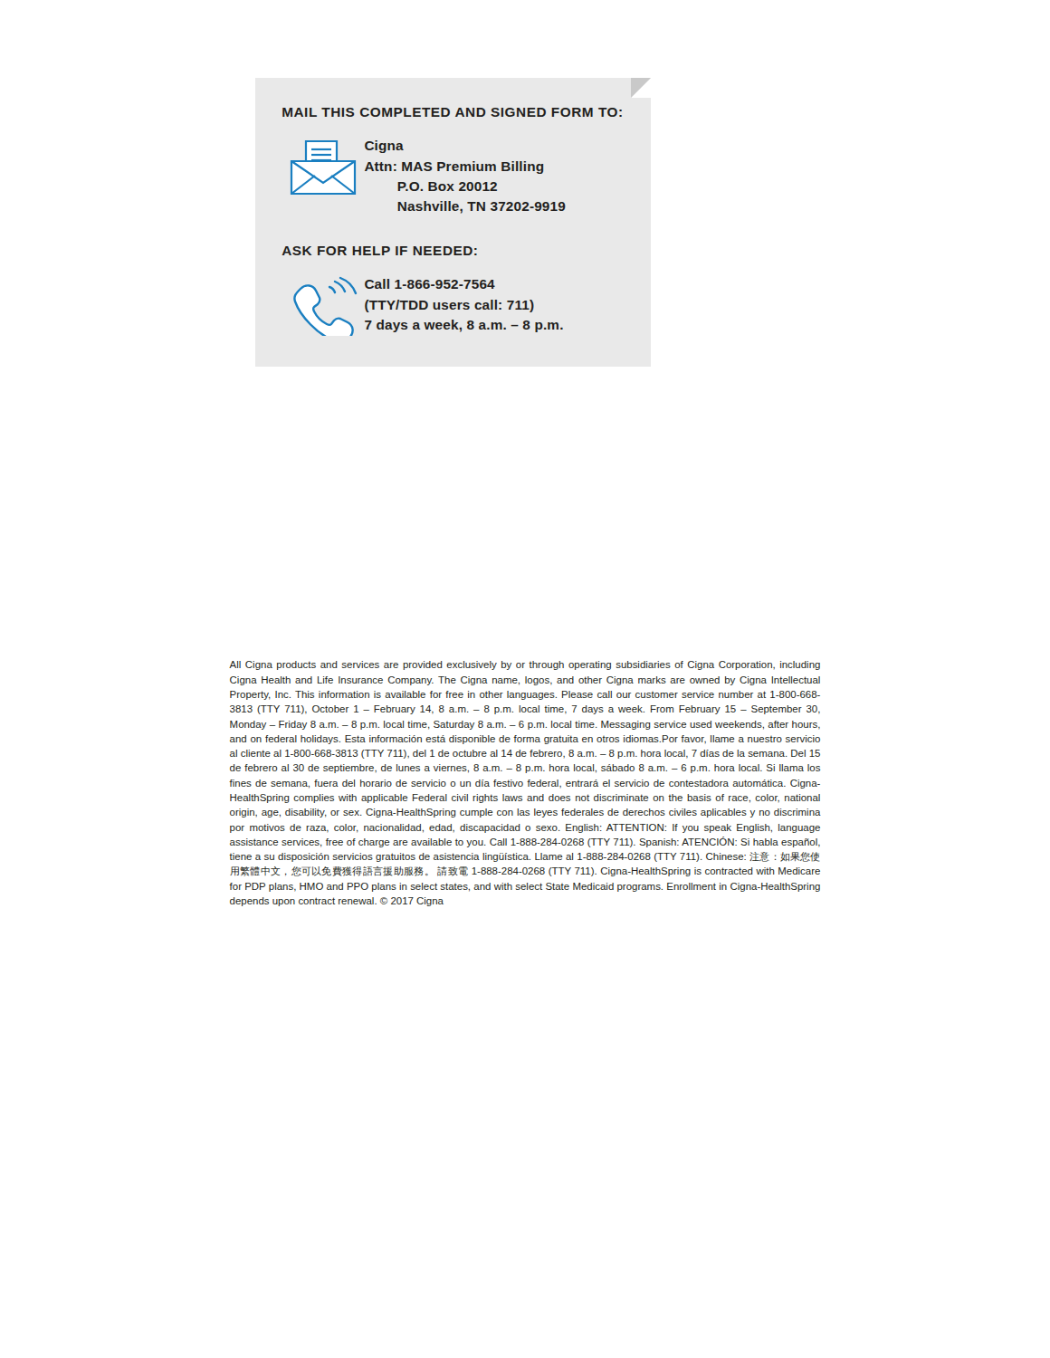MAIL THIS COMPLETED AND SIGNED FORM TO:
Cigna
Attn: MAS Premium Billing
P.O. Box 20012 Nashville, TN 37202-9919
ASK FOR HELP IF NEEDED:
Call 1-866-952-7564
(TTY/TDD users call: 711)
7 days a week, 8 a.m. – 8 p.m.
All Cigna products and services are provided exclusively by or through operating subsidiaries of Cigna Corporation, including Cigna Health and Life Insurance Company. The Cigna name, logos, and other Cigna marks are owned by Cigna Intellectual Property, Inc. This information is available for free in other languages. Please call our customer service number at 1-800-668-3813 (TTY 711), October 1 – February 14, 8 a.m. – 8 p.m. local time, 7 days a week. From February 15 – September 30, Monday – Friday 8 a.m. – 8 p.m. local time, Saturday 8 a.m. – 6 p.m. local time. Messaging service used weekends, after hours, and on federal holidays. Esta información está disponible de forma gratuita en otros idiomas.Por favor, llame a nuestro servicio al cliente al 1-800-668-3813 (TTY 711), del 1 de octubre al 14 de febrero, 8 a.m. – 8 p.m. hora local, 7 días de la semana. Del 15 de febrero al 30 de septiembre, de lunes a viernes, 8 a.m. – 8 p.m. hora local, sábado 8 a.m. – 6 p.m. hora local. Si llama los fines de semana, fuera del horario de servicio o un día festivo federal, entrará el servicio de contestadora automática. Cigna-HealthSpring complies with applicable Federal civil rights laws and does not discriminate on the basis of race, color, national origin, age, disability, or sex. Cigna-HealthSpring cumple con las leyes federales de derechos civiles aplicables y no discrimina por motivos de raza, color, nacionalidad, edad, discapacidad o sexo. English: ATTENTION: If you speak English, language assistance services, free of charge are available to you. Call 1-888-284-0268 (TTY 711). Spanish: ATENCIÓN: Si habla español, tiene a su disposición servicios gratuitos de asistencia lingüística. Llame al 1-888-284-0268 (TTY 711). Chinese: 注意：如果您使用繁體中文，您可以免費獲得語言援助服務。 請致電 1-888-284-0268 (TTY 711). Cigna-HealthSpring is contracted with Medicare for PDP plans, HMO and PPO plans in select states, and with select State Medicaid programs. Enrollment in Cigna-HealthSpring depends upon contract renewal. © 2017 Cigna